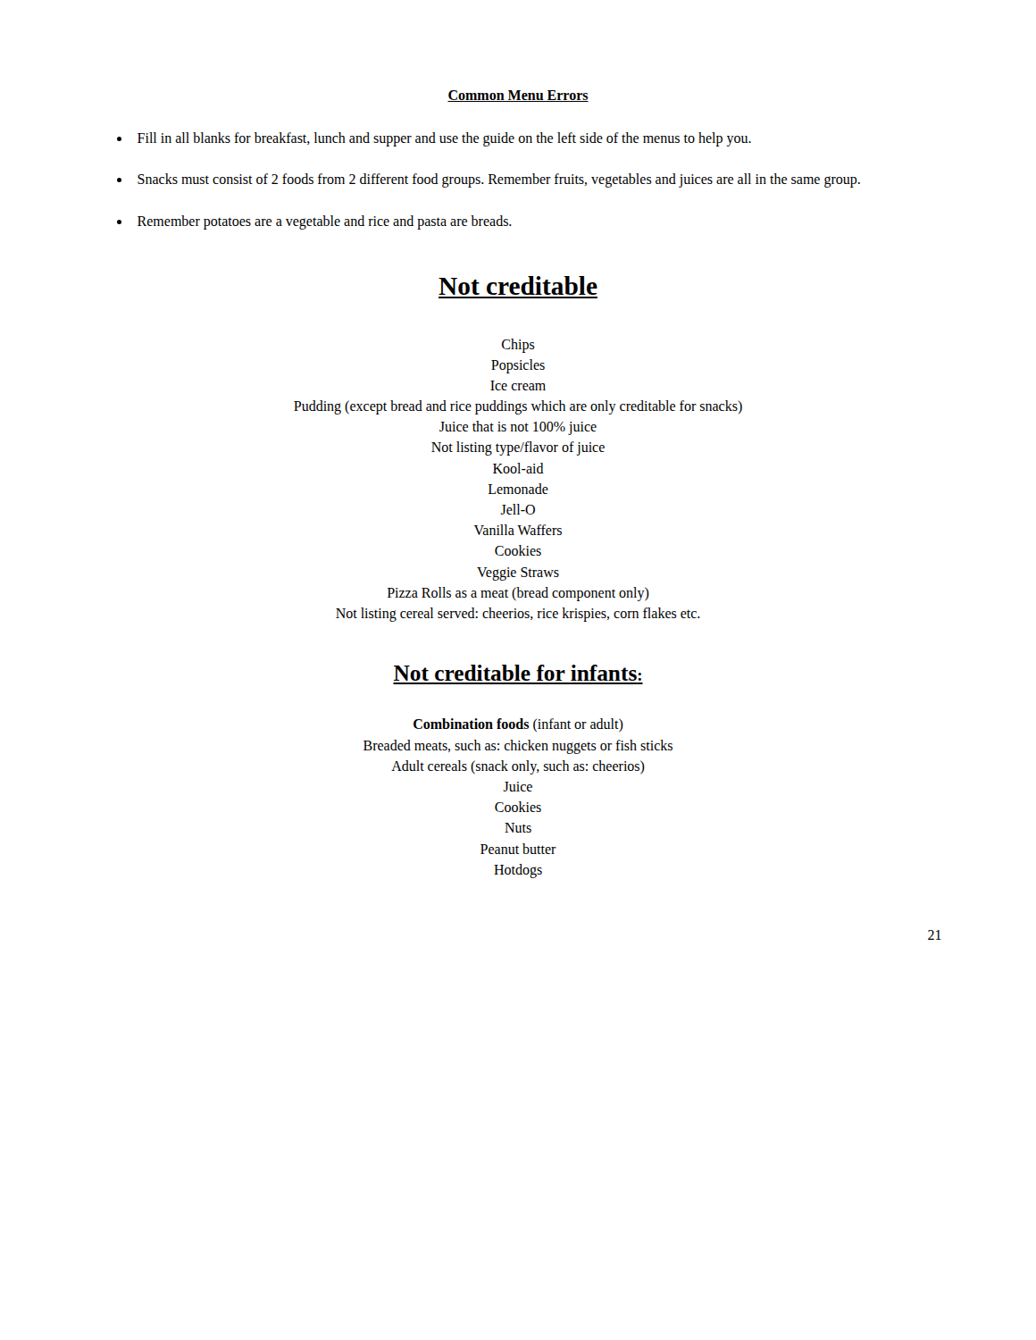Common Menu Errors
Fill in all blanks for breakfast, lunch and supper and use the guide on the left side of the menus to help you.
Snacks must consist of 2 foods from 2 different food groups. Remember fruits, vegetables and juices are all in the same group.
Remember potatoes are a vegetable and rice and pasta are breads.
Not creditable
Chips
Popsicles
Ice cream
Pudding (except bread and rice puddings which are only creditable for snacks)
Juice that is not 100% juice
Not listing type/flavor of juice
Kool-aid
Lemonade
Jell-O
Vanilla Waffers
Cookies
Veggie Straws
Pizza Rolls as a meat (bread component only)
Not listing cereal served: cheerios, rice krispies, corn flakes etc.
Not creditable for infants:
Combination foods (infant or adult)
Breaded meats, such as: chicken nuggets or fish sticks
Adult cereals (snack only, such as: cheerios)
Juice
Cookies
Nuts
Peanut butter
Hotdogs
21